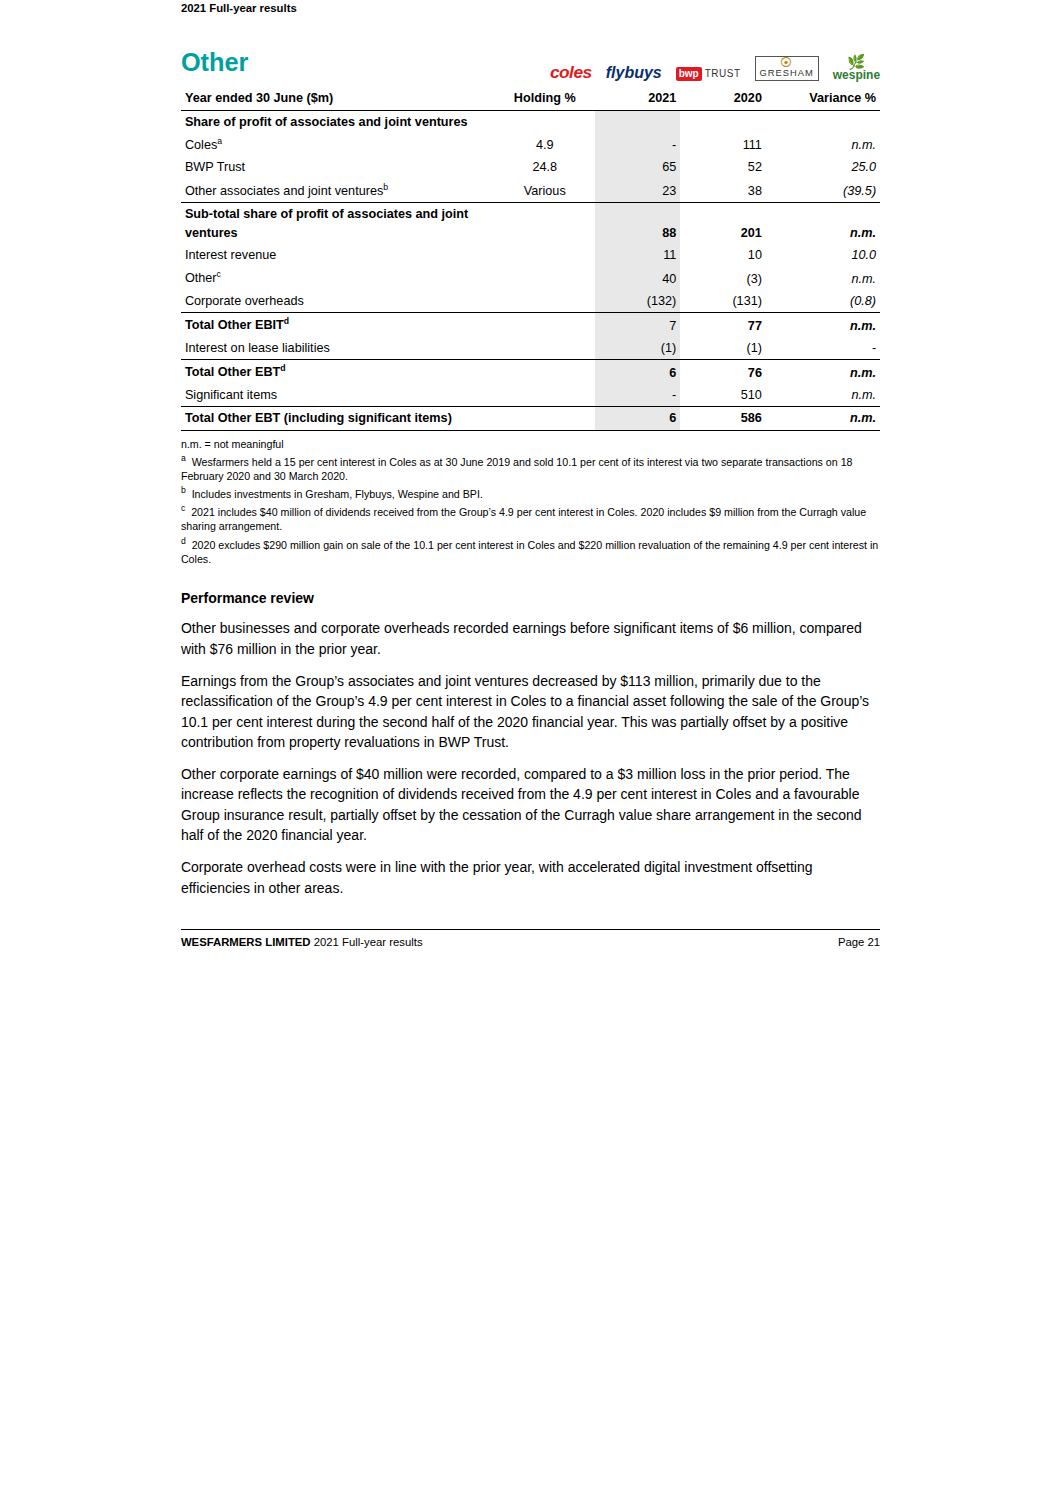2021 Full-year results
Other
coles
flybuys
bwp TRUST
⦿GRESHAM
🌿wespine
| Year ended 30 June ($m) | Holding % | 2021 | 2020 | Variance % |
| --- | --- | --- | --- | --- |
| Share of profit of associates and joint ventures | | | | |
| Coles a | 4.9 | - | 111 | n.m. |
| BWP Trust | 24.8 | 65 | 52 | 25.0 |
| Other associates and joint ventures b | Various | 23 | 38 | (39.5) |
| Sub-total share of profit of associates and joint ventures | | 88 | 201 | n.m. |
| Interest revenue | | 11 | 10 | 10.0 |
| Other c | | 40 | (3) | n.m. |
| Corporate overheads | | (132) | (131) | (0.8) |
| Total Other EBIT d | | 7 | 77 | n.m. |
| Interest on lease liabilities | | (1) | (1) | - |
| Total Other EBT d | | 6 | 76 | n.m. |
| Significant items | | - | 510 | n.m. |
| Total Other EBT (including significant items) | | 6 | 586 | n.m. |
n.m. = not meaningful
a Wesfarmers held a 15 per cent interest in Coles as at 30 June 2019 and sold 10.1 per cent of its interest via two separate transactions on 18 February 2020 and 30 March 2020.
b Includes investments in Gresham, Flybuys, Wespine and BPI.
c 2021 includes $40 million of dividends received from the Group’s 4.9 per cent interest in Coles. 2020 includes $9 million from the Curragh value sharing arrangement.
d 2020 excludes $290 million gain on sale of the 10.1 per cent interest in Coles and $220 million revaluation of the remaining 4.9 per cent interest in Coles.
Performance review
Other businesses and corporate overheads recorded earnings before significant items of $6 million, compared with $76 million in the prior year.
Earnings from the Group’s associates and joint ventures decreased by $113 million, primarily due to the reclassification of the Group’s 4.9 per cent interest in Coles to a financial asset following the sale of the Group’s 10.1 per cent interest during the second half of the 2020 financial year. This was partially offset by a positive contribution from property revaluations in BWP Trust.
Other corporate earnings of $40 million were recorded, compared to a $3 million loss in the prior period. The increase reflects the recognition of dividends received from the 4.9 per cent interest in Coles and a favourable Group insurance result, partially offset by the cessation of the Curragh value share arrangement in the second half of the 2020 financial year.
Corporate overhead costs were in line with the prior year, with accelerated digital investment offsetting efficiencies in other areas.
WESFARMERS LIMITED 2021 Full-year results
Page 21